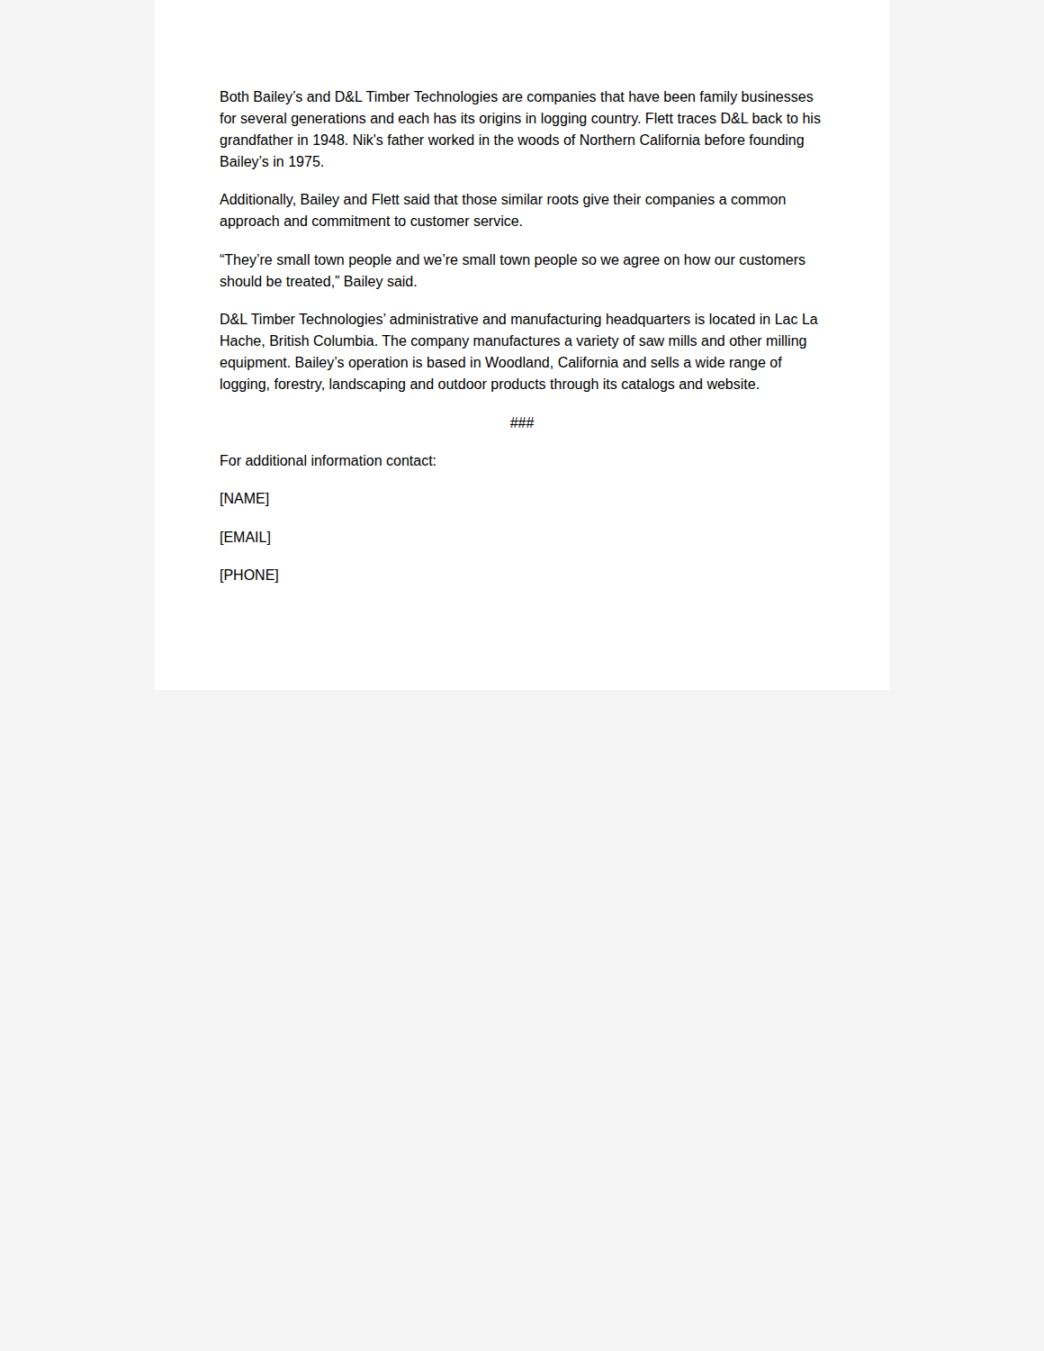Both Bailey’s and D&L Timber Technologies are companies that have been family businesses for several generations and each has its origins in logging country. Flett traces D&L back to his grandfather in 1948. Nik's father worked in the woods of Northern California before founding Bailey’s in 1975.
Additionally, Bailey and Flett said that those similar roots give their companies a common approach and commitment to customer service.
“They’re small town people and we’re small town people so we agree on how our customers should be treated,” Bailey said.
D&L Timber Technologies’ administrative and manufacturing headquarters is located in Lac La Hache, British Columbia. The company manufactures a variety of saw mills and other milling equipment. Bailey’s operation is based in Woodland, California and sells a wide range of logging, forestry, landscaping and outdoor products through its catalogs and website.
###
For additional information contact:
[NAME]
[EMAIL]
[PHONE]